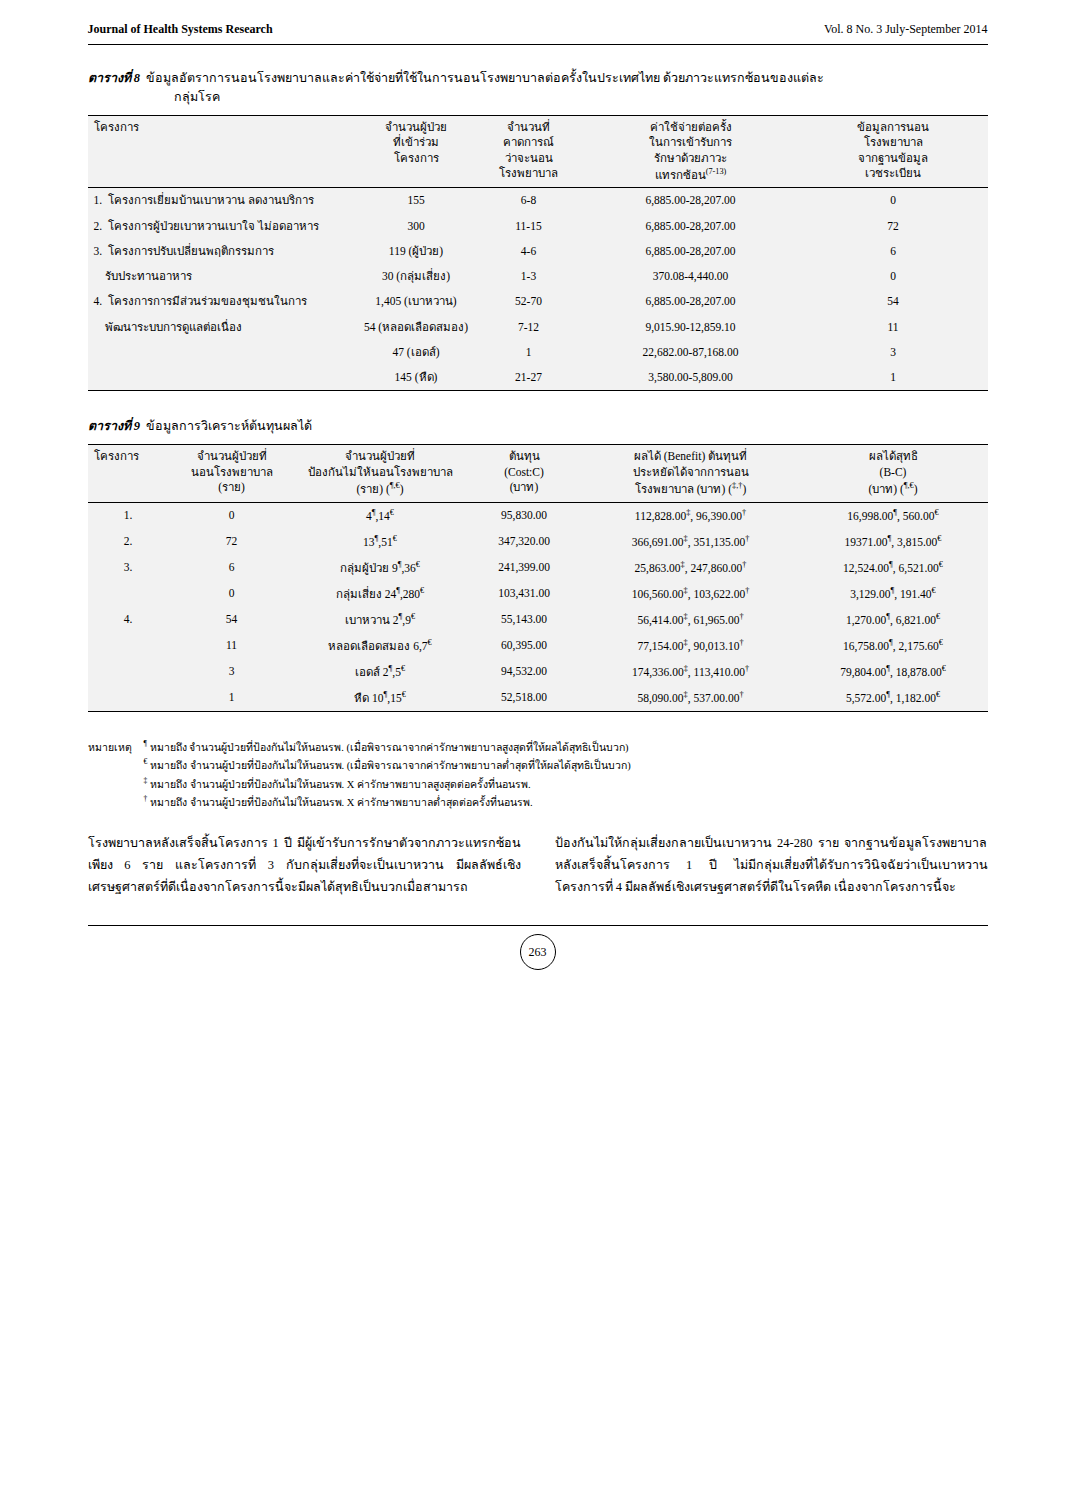Journal of Health Systems Research
Vol. 8 No. 3 July-September 2014
ตารางที่ 8ข้อมูลอัตราการนอนโรงพยาบาลและค่าใช้จ่ายที่ใช้ในการนอนโรงพยาบาลต่อครั้งในประเทศไทย ด้วยภาวะแทรกซ้อนของแต่ละ กลุ่มโรค
| โครงการ | จำนวนผู้ป่วย ที่เข้าร่วม โครงการ | จำนวนที่ คาดการณ์ ว่าจะนอน โรงพยาบาล | ค่าใช้จ่ายต่อครั้ง ในการเข้ารับการ รักษาด้วยภาวะ แทรกซ้อน (7-13) | ข้อมูลการนอน โรงพยาบาล จากฐานข้อมูล เวชระเบียน |
| --- | --- | --- | --- | --- |
| 1. โครงการเยี่ยมบ้านเบาหวาน ลดงานบริการ | 155 | 6-8 | 6,885.00-28,207.00 | 0 |
| 2. โครงการผู้ป่วยเบาหวานเบาใจ ไม่อดอาหาร | 300 | 11-15 | 6,885.00-28,207.00 | 72 |
| 3. โครงการปรับเปลี่ยนพฤติกรรมการ | 119 (ผู้ป่วย) | 4-6 | 6,885.00-28,207.00 | 6 |
| รับประทานอาหาร | 30 (กลุ่มเสี่ยง) | 1-3 | 370.08-4,440.00 | 0 |
| 4. โครงการการมีส่วนร่วมของชุมชนในการ | 1,405 (เบาหวาน) | 52-70 | 6,885.00-28,207.00 | 54 |
| พัฒนาระบบการดูแลต่อเนื่อง | 54 (หลอดเลือดสมอง) | 7-12 | 9,015.90-12,859.10 | 11 |
| | 47 (เอดส์) | 1 | 22,682.00-87,168.00 | 3 |
| | 145 (หืด) | 21-27 | 3,580.00-5,809.00 | 1 |
ตารางที่ 9ข้อมูลการวิเคราะห์ต้นทุนผลได้
| โครงการ | จำนวนผู้ป่วยที่ นอนโรงพยาบาล (ราย) | จำนวนผู้ป่วยที่ ป้องกันไม่ให้นอนโรงพยาบาล (ราย) ( ¶,€ ) | ต้นทุน (Cost:C) (บาท) | ผลได้ (Benefit) ต้นทุนที่ ประหยัดได้จากการนอน โรงพยาบาล (บาท) ( ‡,† ) | ผลได้สุทธิ (B-C) (บาท) ( ¶,€ ) |
| --- | --- | --- | --- | --- | --- |
| 1. | 0 | 4 ¶ ,14 € | 95,830.00 | 112,828.00 ‡ , 96,390.00 † | 16,998.00 ¶ , 560.00 € |
| 2. | 72 | 13 ¶ ,51 € | 347,320.00 | 366,691.00 ‡ , 351,135.00 † | 19371.00 ¶ , 3,815.00 € |
| 3. | 6 | กลุ่มผู้ป่วย 9 ¶ ,36 € | 241,399.00 | 25,863.00 ‡ , 247,860.00 † | 12,524.00 ¶ , 6,521.00 € |
| | 0 | กลุ่มเสี่ยง 24 ¶ ,280 € | 103,431.00 | 106,560.00 ‡ , 103,622.00 † | 3,129.00 ¶ , 191.40 € |
| 4. | 54 | เบาหวาน 2 ¶ ,9 € | 55,143.00 | 56,414.00 ‡ , 61,965.00 † | 1,270.00 ¶ , 6,821.00 € |
| | 11 | หลอดเลือดสมอง 6,7 € | 60,395.00 | 77,154.00 ‡ , 90,013.10 † | 16,758.00 ¶ , 2,175.60 € |
| | 3 | เอดส์ 2 ¶ ,5 € | 94,532.00 | 174,336.00 ‡ , 113,410.00 † | 79,804.00 ¶ , 18,878.00 € |
| | 1 | หืด 10 ¶ ,15 € | 52,518.00 | 58,090.00 ‡ , 537.00.00 † | 5,572.00 ¶ , 1,182.00 € |
หมายเหตุ¶ หมายถึง จำนวนผู้ป่วยที่ป้องกันไม่ให้นอนรพ. (เมื่อพิจารณาจากค่ารักษาพยาบาลสูงสุดที่ให้ผลได้สุทธิเป็นบวก) € หมายถึง จำนวนผู้ป่วยที่ป้องกันไม่ให้นอนรพ. (เมื่อพิจารณาจากค่ารักษาพยาบาลต่ำสุดที่ให้ผลได้สุทธิเป็นบวก) ‡ หมายถึง จำนวนผู้ป่วยที่ป้องกันไม่ให้นอนรพ. X ค่ารักษาพยาบาลสูงสุดต่อครั้งที่นอนรพ. † หมายถึง จำนวนผู้ป่วยที่ป้องกันไม่ให้นอนรพ. X ค่ารักษาพยาบาลต่ำสุดต่อครั้งที่นอนรพ.
โรงพยาบาลหลังเสร็จสิ้นโครงการ 1 ปี มีผู้เข้ารับการรักษาตัวจากภาวะแทรกซ้อนเพียง 6 ราย และโครงการที่ 3 กับกลุ่มเสี่ยงที่จะเป็นเบาหวาน มีผลลัพธ์เชิงเศรษฐศาสตร์ที่ดีเนื่องจากโครงการนี้จะมีผลได้สุทธิเป็นบวกเมื่อสามารถ
ป้องกันไม่ให้กลุ่มเสี่ยงกลายเป็นเบาหวาน 24-280 ราย จากฐานข้อมูลโรงพยาบาลหลังเสร็จสิ้นโครงการ 1 ปี ไม่มีกลุ่มเสี่ยงที่ได้รับการวินิจฉัยว่าเป็นเบาหวาน โครงการที่ 4 มีผลลัพธ์เชิงเศรษฐศาสตร์ที่ดีในโรคหืด เนื่องจากโครงการนี้จะ
263